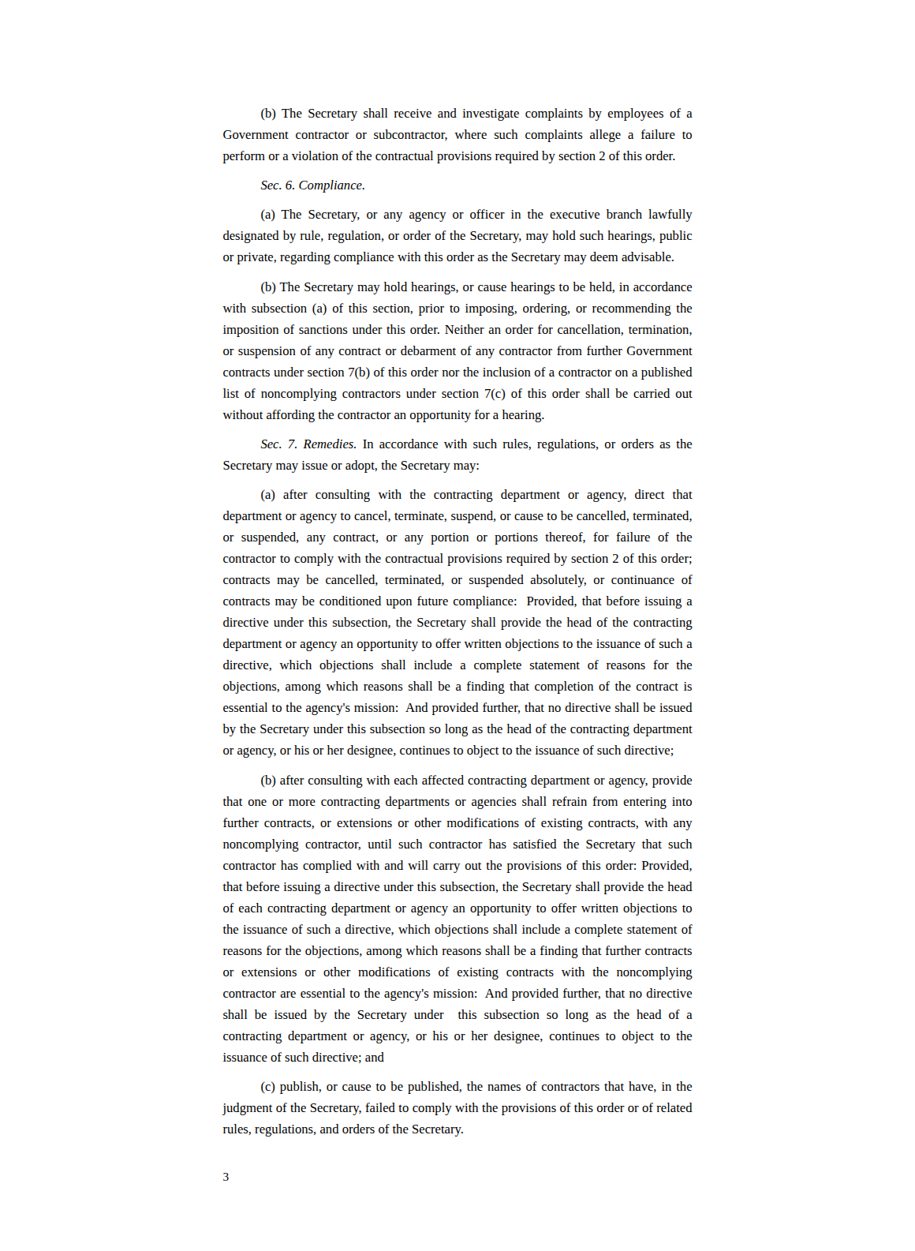(b) The Secretary shall receive and investigate complaints by employees of a Government contractor or subcontractor, where such complaints allege a failure to perform or a violation of the contractual provisions required by section 2 of this order.
Sec. 6. Compliance.
(a) The Secretary, or any agency or officer in the executive branch lawfully designated by rule, regulation, or order of the Secretary, may hold such hearings, public or private, regarding compliance with this order as the Secretary may deem advisable.
(b) The Secretary may hold hearings, or cause hearings to be held, in accordance with subsection (a) of this section, prior to imposing, ordering, or recommending the imposition of sanctions under this order. Neither an order for cancellation, termination, or suspension of any contract or debarment of any contractor from further Government contracts under section 7(b) of this order nor the inclusion of a contractor on a published list of noncomplying contractors under section 7(c) of this order shall be carried out without affording the contractor an opportunity for a hearing.
Sec. 7. Remedies. In accordance with such rules, regulations, or orders as the Secretary may issue or adopt, the Secretary may:
(a) after consulting with the contracting department or agency, direct that department or agency to cancel, terminate, suspend, or cause to be cancelled, terminated, or suspended, any contract, or any portion or portions thereof, for failure of the contractor to comply with the contractual provisions required by section 2 of this order; contracts may be cancelled, terminated, or suspended absolutely, or continuance of contracts may be conditioned upon future compliance: Provided, that before issuing a directive under this subsection, the Secretary shall provide the head of the contracting department or agency an opportunity to offer written objections to the issuance of such a directive, which objections shall include a complete statement of reasons for the objections, among which reasons shall be a finding that completion of the contract is essential to the agency's mission: And provided further, that no directive shall be issued by the Secretary under this subsection so long as the head of the contracting department or agency, or his or her designee, continues to object to the issuance of such directive;
(b) after consulting with each affected contracting department or agency, provide that one or more contracting departments or agencies shall refrain from entering into further contracts, or extensions or other modifications of existing contracts, with any noncomplying contractor, until such contractor has satisfied the Secretary that such contractor has complied with and will carry out the provisions of this order: Provided, that before issuing a directive under this subsection, the Secretary shall provide the head of each contracting department or agency an opportunity to offer written objections to the issuance of such a directive, which objections shall include a complete statement of reasons for the objections, among which reasons shall be a finding that further contracts or extensions or other modifications of existing contracts with the noncomplying contractor are essential to the agency's mission: And provided further, that no directive shall be issued by the Secretary under this subsection so long as the head of a contracting department or agency, or his or her designee, continues to object to the issuance of such directive; and
(c) publish, or cause to be published, the names of contractors that have, in the judgment of the Secretary, failed to comply with the provisions of this order or of related rules, regulations, and orders of the Secretary.
3